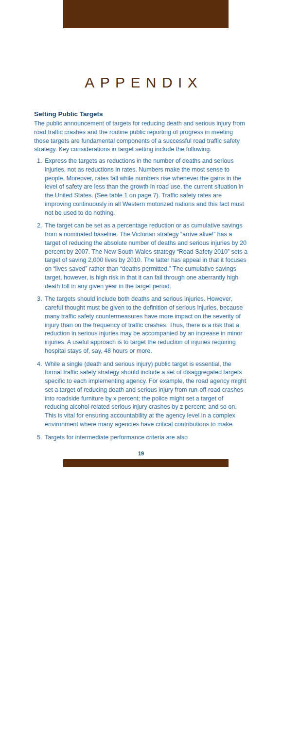APPENDIX
Setting Public Targets
The public announcement of targets for reducing death and serious injury from road traffic crashes and the routine public reporting of progress in meeting those targets are fundamental components of a successful road traffic safety strategy. Key considerations in target setting include the following:
Express the targets as reductions in the number of deaths and serious injuries, not as reductions in rates. Numbers make the most sense to people. Moreover, rates fall while numbers rise whenever the gains in the level of safety are less than the growth in road use, the current situation in the United States. (See table 1 on page 7). Traffic safety rates are improving continuously in all Western motorized nations and this fact must not be used to do nothing.
The target can be set as a percentage reduction or as cumulative savings from a nominated baseline. The Victorian strategy “arrive alive!” has a target of reducing the absolute number of deaths and serious injuries by 20 percent by 2007. The New South Wales strategy “Road Safety 2010” sets a target of saving 2,000 lives by 2010. The latter has appeal in that it focuses on “lives saved” rather than “deaths permitted.” The cumulative savings target, however, is high risk in that it can fail through one aberrantly high death toll in any given year in the target period.
The targets should include both deaths and serious injuries. However, careful thought must be given to the definition of serious injuries, because many traffic safety countermeasures have more impact on the severity of injury than on the frequency of traffic crashes. Thus, there is a risk that a reduction in serious injuries may be accompanied by an increase in minor injuries. A useful approach is to target the reduction of injuries requiring hospital stays of, say, 48 hours or more.
While a single (death and serious injury) public target is essential, the formal traffic safety strategy should include a set of disaggregated targets specific to each implementing agency. For example, the road agency might set a target of reducing death and serious injury from run-off-road crashes into roadside furniture by x percent; the police might set a target of reducing alcohol-related serious injury crashes by z percent; and so on. This is vital for ensuring accountability at the agency level in a complex environment where many agencies have critical contributions to make.
Targets for intermediate performance criteria are also
19